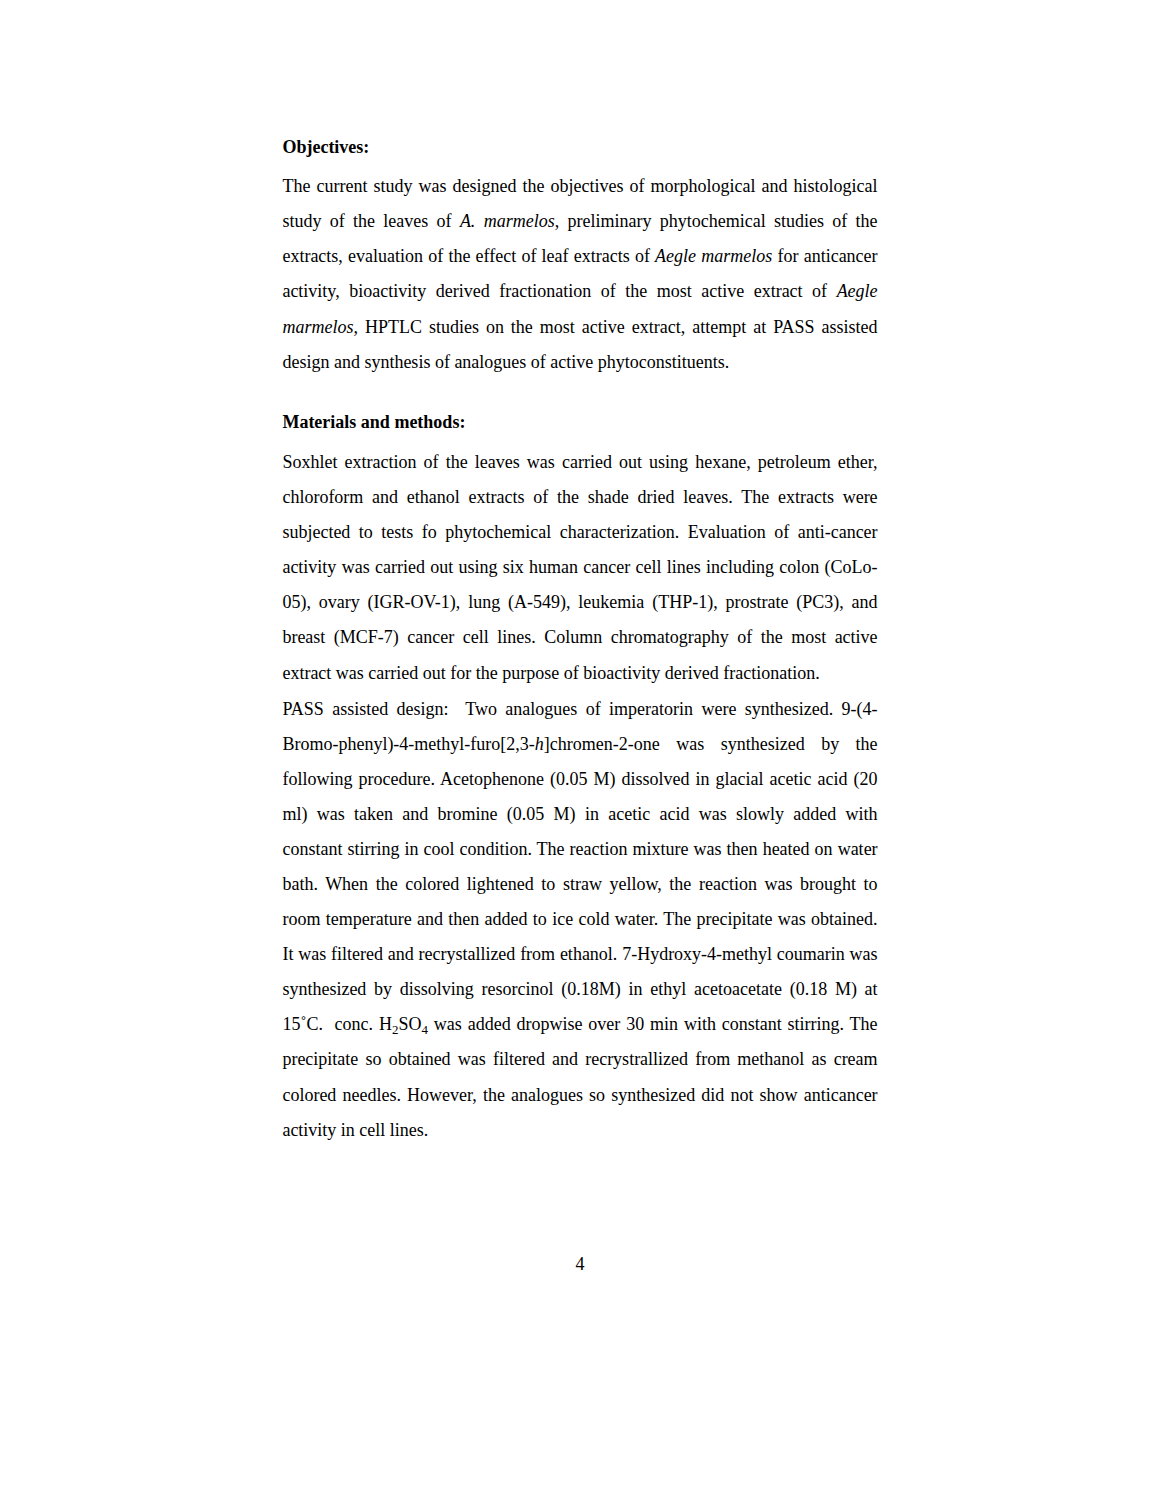Objectives:
The current study was designed the objectives of morphological and histological study of the leaves of A. marmelos, preliminary phytochemical studies of the extracts, evaluation of the effect of leaf extracts of Aegle marmelos for anticancer activity, bioactivity derived fractionation of the most active extract of Aegle marmelos, HPTLC studies on the most active extract, attempt at PASS assisted design and synthesis of analogues of active phytoconstituents.
Materials and methods:
Soxhlet extraction of the leaves was carried out using hexane, petroleum ether, chloroform and ethanol extracts of the shade dried leaves. The extracts were subjected to tests fo phytochemical characterization. Evaluation of anti-cancer activity was carried out using six human cancer cell lines including colon (CoLo-05), ovary (IGR-OV-1), lung (A-549), leukemia (THP-1), prostrate (PC3), and breast (MCF-7) cancer cell lines. Column chromatography of the most active extract was carried out for the purpose of bioactivity derived fractionation.
PASS assisted design: Two analogues of imperatorin were synthesized. 9-(4-Bromo-phenyl)-4-methyl-furo[2,3-h]chromen-2-one was synthesized by the following procedure. Acetophenone (0.05 M) dissolved in glacial acetic acid (20 ml) was taken and bromine (0.05 M) in acetic acid was slowly added with constant stirring in cool condition. The reaction mixture was then heated on water bath. When the colored lightened to straw yellow, the reaction was brought to room temperature and then added to ice cold water. The precipitate was obtained. It was filtered and recrystallized from ethanol. 7-Hydroxy-4-methyl coumarin was synthesized by dissolving resorcinol (0.18M) in ethyl acetoacetate (0.18 M) at 15˚C. conc. H2SO4 was added dropwise over 30 min with constant stirring. The precipitate so obtained was filtered and recrystrallized from methanol as cream colored needles. However, the analogues so synthesized did not show anticancer activity in cell lines.
4